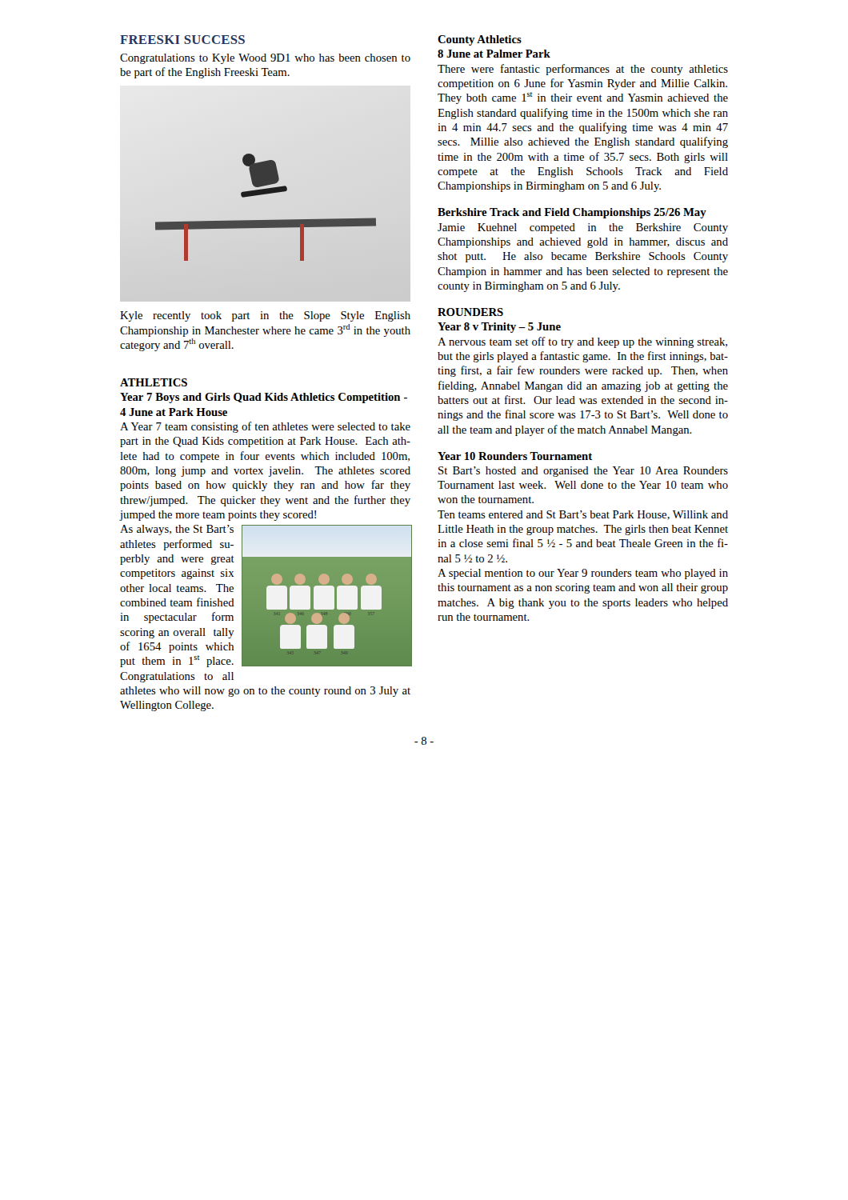FREESKI SUCCESS
Congratulations to Kyle Wood 9D1 who has been chosen to be part of the English Freeski Team.
Kyle recently took part in the Slope Style English Championship in Manchester where he came 3rd in the youth category and 7th overall.
ATHLETICS
Year 7 Boys and Girls Quad Kids Athletics Competition - 4 June at Park House
A Year 7 team consisting of ten athletes were selected to take part in the Quad Kids competition at Park House. Each athlete had to compete in four events which included 100m, 800m, long jump and vortex javelin. The athletes scored points based on how quickly they ran and how far they threw/jumped. The quicker they went and the further they jumped the more team points they scored!
341
346
348
360
357
345
347
349
As always, the St Bart’s athletes performed superbly and were great competitors against six other local teams. The combined team finished in spectacular form scoring an overall tally of 1654 points which put them in 1st place. Congratulations to all athletes who will now go on to the county round on 3 July at Wellington College.
County Athletics
8 June at Palmer Park
There were fantastic performances at the county athletics competition on 6 June for Yasmin Ryder and Millie Calkin. They both came 1st in their event and Yasmin achieved the English standard qualifying time in the 1500m which she ran in 4 min 44.7 secs and the qualifying time was 4 min 47 secs. Millie also achieved the English standard qualifying time in the 200m with a time of 35.7 secs. Both girls will compete at the English Schools Track and Field Championships in Birmingham on 5 and 6 July.
Berkshire Track and Field Championships 25/26 May
Jamie Kuehnel competed in the Berkshire County Championships and achieved gold in hammer, discus and shot putt. He also became Berkshire Schools County Champion in hammer and has been selected to represent the county in Birmingham on 5 and 6 July.
ROUNDERS
Year 8 v Trinity – 5 June
A nervous team set off to try and keep up the winning streak, but the girls played a fantastic game. In the first innings, batting first, a fair few rounders were racked up. Then, when fielding, Annabel Mangan did an amazing job at getting the batters out at first. Our lead was extended in the second innings and the final score was 17-3 to St Bart’s. Well done to all the team and player of the match Annabel Mangan.
Year 10 Rounders Tournament
St Bart’s hosted and organised the Year 10 Area Rounders Tournament last week. Well done to the Year 10 team who won the tournament.
Ten teams entered and St Bart’s beat Park House, Willink and Little Heath in the group matches. The girls then beat Kennet in a close semi final 5 ½ - 5 and beat Theale Green in the final 5 ½ to 2 ½.
A special mention to our Year 9 rounders team who played in this tournament as a non scoring team and won all their group matches. A big thank you to the sports leaders who helped run the tournament.
- 8 -